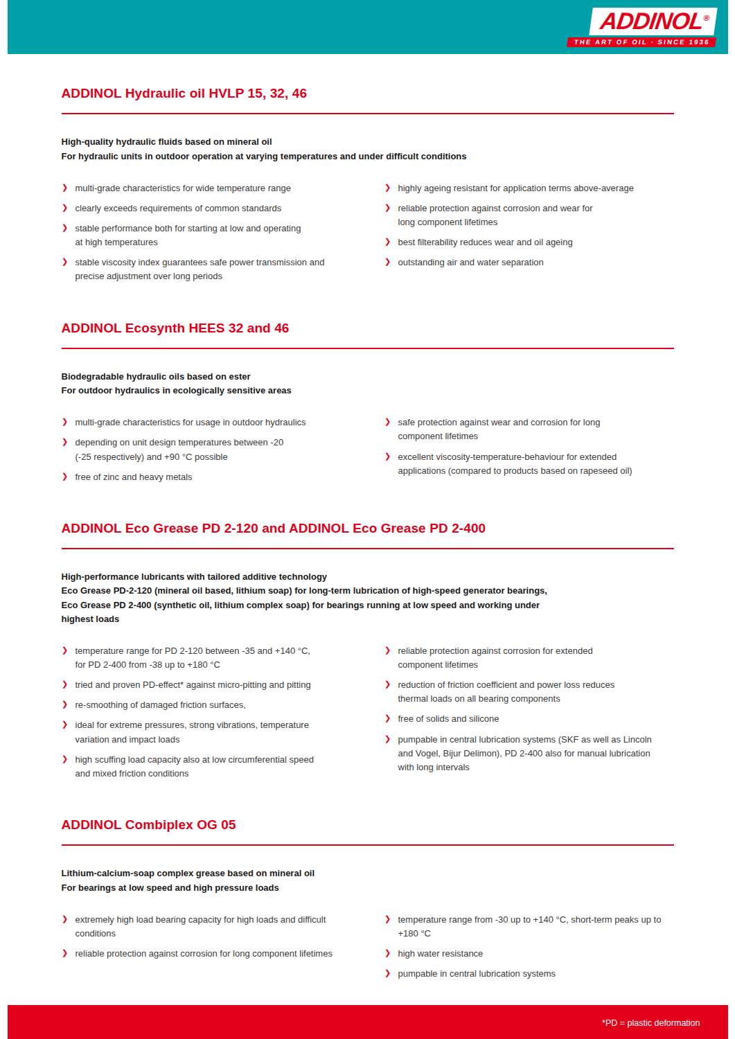ADDINOL®
THE ART OF OIL · SINCE 1936
ADDINOL Hydraulic oil HVLP 15, 32, 46
High-quality hydraulic fluids based on mineral oil
For hydraulic units in outdoor operation at varying temperatures and under difficult conditions
multi-grade characteristics for wide temperature range
clearly exceeds requirements of common standards
stable performance both for starting at low and operatingat high temperatures
stable viscosity index guarantees safe power transmission andprecise adjustment over long periods
highly ageing resistant for application terms above-average
reliable protection against corrosion and wear forlong component lifetimes
best filterability reduces wear and oil ageing
outstanding air and water separation
ADDINOL Ecosynth HEES 32 and 46
Biodegradable hydraulic oils based on ester
For outdoor hydraulics in ecologically sensitive areas
multi-grade characteristics for usage in outdoor hydraulics
depending on unit design temperatures between -20(-25 respectively) and +90 °C possible
free of zinc and heavy metals
safe protection against wear and corrosion for longcomponent lifetimes
excellent viscosity-temperature-behaviour for extendedapplications (compared to products based on rapeseed oil)
ADDINOL Eco Grease PD 2-120 and ADDINOL Eco Grease PD 2-400
High-performance lubricants with tailored additive technology
Eco Grease PD-2-120 (mineral oil based, lithium soap) for long-term lubrication of high-speed generator bearings,
Eco Grease PD 2-400 (synthetic oil, lithium complex soap) for bearings running at low speed and working under
highest loads
temperature range for PD 2-120 between -35 and +140 °C,for PD 2-400 from -38 up to +180 °C
tried and proven PD-effect* against micro-pitting and pitting
re-smoothing of damaged friction surfaces,
ideal for extreme pressures, strong vibrations, temperaturevariation and impact loads
high scuffing load capacity also at low circumferential speedand mixed friction conditions
reliable protection against corrosion for extendedcomponent lifetimes
reduction of friction coefficient and power loss reducesthermal loads on all bearing components
free of solids and silicone
pumpable in central lubrication systems (SKF as well as Lincolnand Vogel, Bijur Delimon), PD 2-400 also for manual lubrication with long intervals
ADDINOL Combiplex OG 05
Lithium-calcium-soap complex grease based on mineral oil
For bearings at low speed and high pressure loads
extremely high load bearing capacity for high loads and difficultconditions
reliable protection against corrosion for long component lifetimes
temperature range from -30 up to +140 °C, short-term peaks up to +180 °C
high water resistance
pumpable in central lubrication systems
*PD = plastic deformation